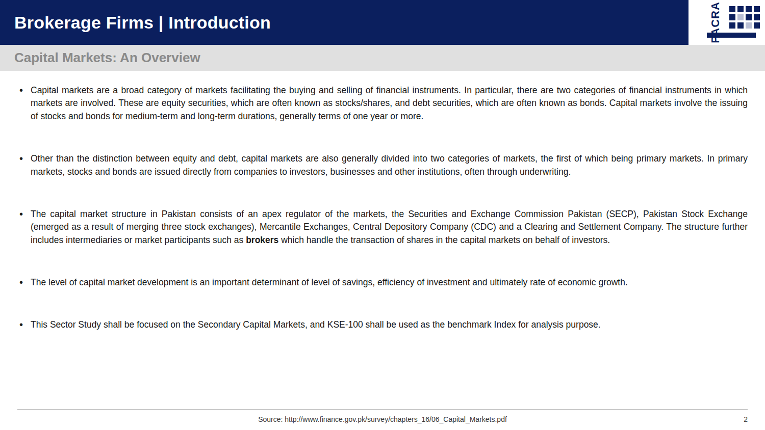Brokerage Firms | Introduction
PACRA
Capital Markets: An Overview
Capital markets are a broad category of markets facilitating the buying and selling of financial instruments. In particular, there are two categories of financial instruments in which markets are involved. These are equity securities, which are often known as stocks/shares, and debt securities, which are often known as bonds. Capital markets involve the issuing of stocks and bonds for medium-term and long-term durations, generally terms of one year or more.
Other than the distinction between equity and debt, capital markets are also generally divided into two categories of markets, the first of which being primary markets. In primary markets, stocks and bonds are issued directly from companies to investors, businesses and other institutions, often through underwriting.
The capital market structure in Pakistan consists of an apex regulator of the markets, the Securities and Exchange Commission Pakistan (SECP), Pakistan Stock Exchange (emerged as a result of merging three stock exchanges), Mercantile Exchanges, Central Depository Company (CDC) and a Clearing and Settlement Company. The structure further includes intermediaries or market participants such as brokers which handle the transaction of shares in the capital markets on behalf of investors.
The level of capital market development is an important determinant of level of savings, efficiency of investment and ultimately rate of economic growth.
This Sector Study shall be focused on the Secondary Capital Markets, and KSE-100 shall be used as the benchmark Index for analysis purpose.
Source: http://www.finance.gov.pk/survey/chapters_16/06_Capital_Markets.pdf
2